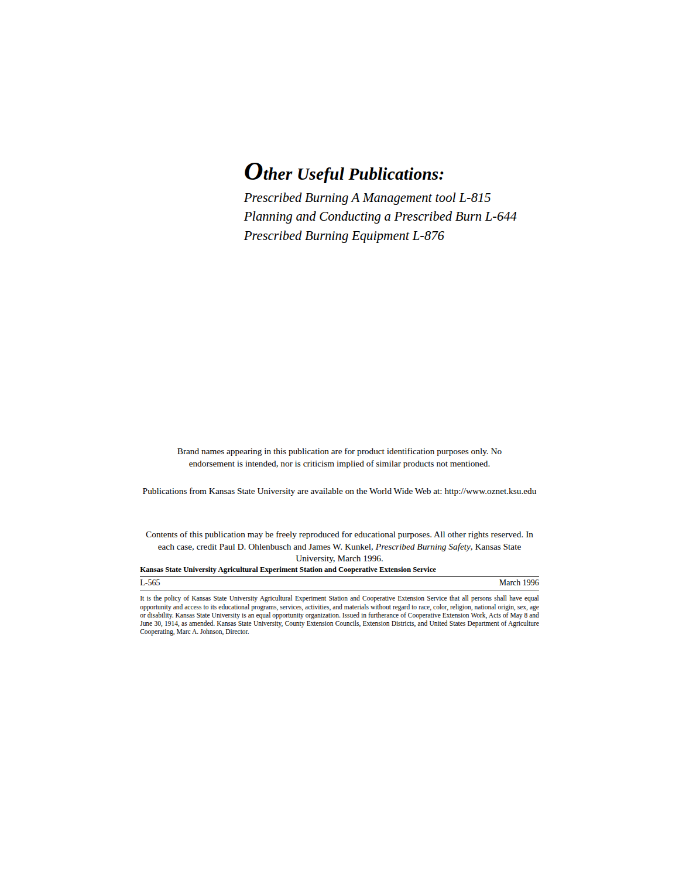Other Useful Publications:
Prescribed Burning A Management tool L-815
Planning and Conducting a Prescribed Burn L-644
Prescribed Burning Equipment L-876
Brand names appearing in this publication are for product identification purposes only. No endorsement is intended, nor is criticism implied of similar products not mentioned.
Publications from Kansas State University are available on the World Wide Web at: http://www.oznet.ksu.edu
Contents of this publication may be freely reproduced for educational purposes. All other rights reserved. In each case, credit Paul D. Ohlenbusch and James W. Kunkel, Prescribed Burning Safety, Kansas State University, March 1996.
Kansas State University Agricultural Experiment Station and Cooperative Extension Service
L-565 March 1996
It is the policy of Kansas State University Agricultural Experiment Station and Cooperative Extension Service that all persons shall have equal opportunity and access to its educational programs, services, activities, and materials without regard to race, color, religion, national origin, sex, age or disability. Kansas State University is an equal opportunity organization. Issued in furtherance of Cooperative Extension Work, Acts of May 8 and June 30, 1914, as amended. Kansas State University, County Extension Councils, Extension Districts, and United States Department of Agriculture Cooperating, Marc A. Johnson, Director.